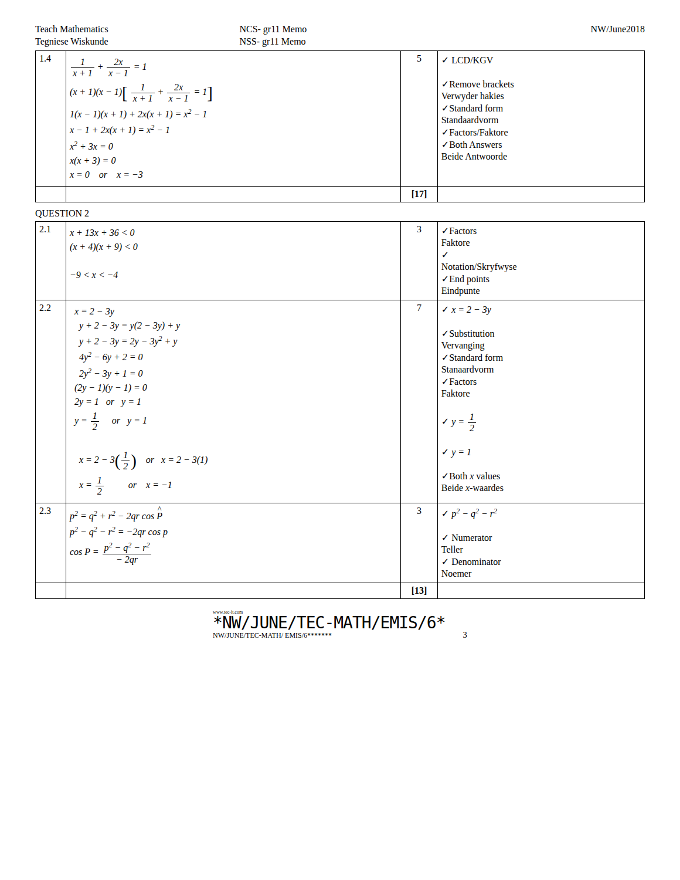Teach Mathematics
Tegniese Wiskunde
NCS- gr11 Memo
NSS- gr11 Memo
NW/June2018
| 1.4 | 1 x + 1 + 2x x − 1 = 1 (x + 1)(x − 1) [ 1 x + 1 + 2x x − 1 = 1 ] 1(x − 1)(x + 1) + 2x(x + 1) = x 2 − 1 x − 1 + 2x(x + 1) = x 2 − 1 x 2 + 3x = 0 x(x + 3) = 0 x = 0 or x = −3 | 5 | ✓ LCD/KGV ✓ Remove brackets Verwyder hakies ✓ Standard form Standaardvorm ✓ Factors/Faktore ✓ Both Answers Beide Antwoorde |
| | | [17] | |
QUESTION 2
| 2.1 | x + 13x + 36 < 0 (x + 4)(x + 9) < 0 −9 < x < −4 | 3 | ✓ Factors Faktore ✓ Notation/Skryfwyse ✓ End points Eindpunte |
| 2.2 | x = 2 − 3y y + 2 − 3y = y(2 − 3y) + y y + 2 − 3y = 2y − 3y 2 + y 4y 2 − 6y + 2 = 0 2y 2 − 3y + 1 = 0 (2y − 1)(y − 1) = 0 2y = 1 or y = 1 y = 1 2 or y = 1 x = 2 − 3 ( 1 2 ) or x = 2 − 3(1) x = 1 2 or x = −1 | 7 | ✓ x = 2 − 3y ✓ Substitution Vervanging ✓ Standard form Stanaardvorm ✓ Factors Faktore ✓ y = 1 2 ✓ y = 1 ✓ Both x values Beide x -waardes |
| 2.3 | p 2 = q 2 + r 2 − 2qr cos P p 2 − q 2 − r 2 = −2qr cos p cos P = p 2 − q 2 − r 2 − 2qr | 3 | ✓ p 2 − q 2 − r 2 ✓ Numerator Teller ✓ Denominator Noemer |
| | | [13] | |
www.tec-it.com *NW/JUNE/TEC-MATH/EMIS/6*
NW/JUNE/TEC-MATH/ EMIS/6*******
3